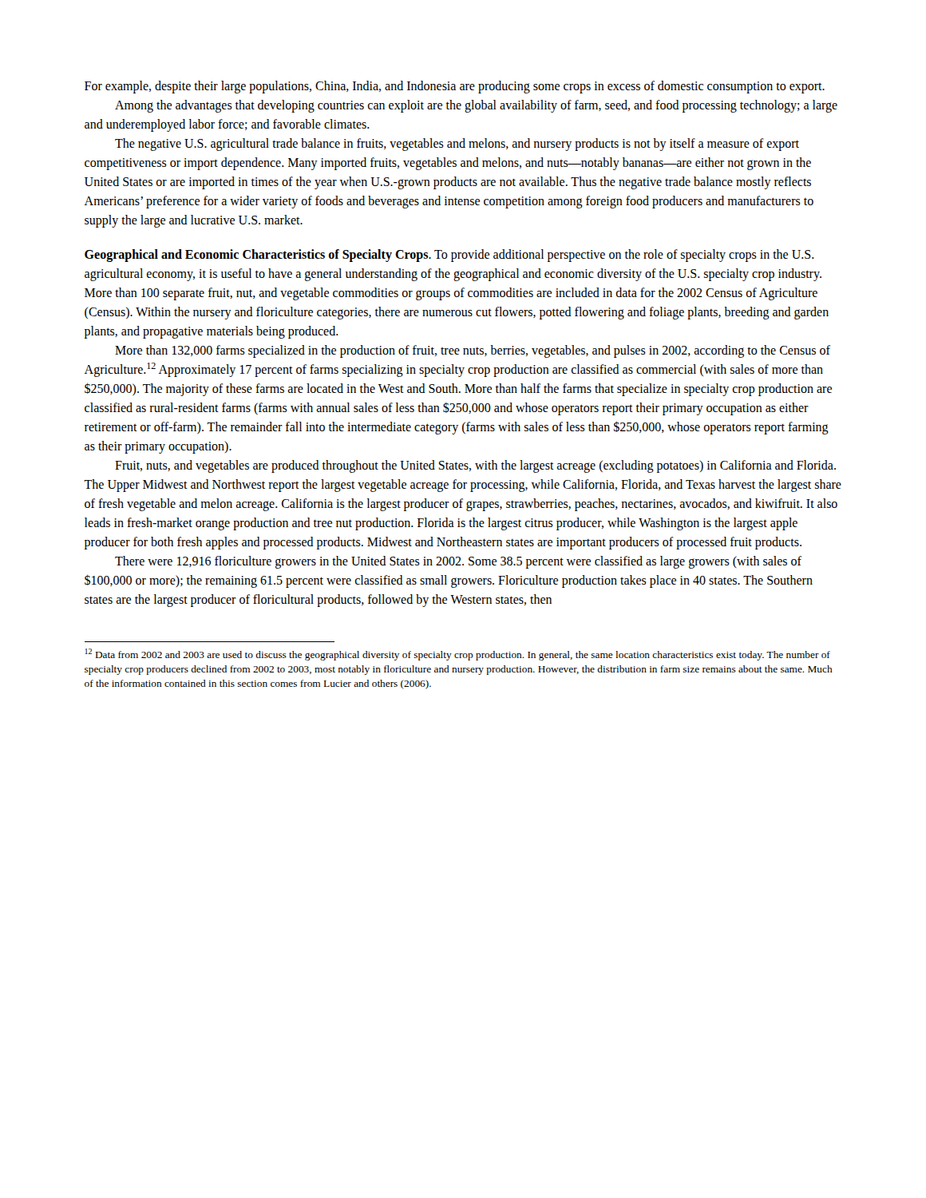For example, despite their large populations, China, India, and Indonesia are producing some crops in excess of domestic consumption to export.
Among the advantages that developing countries can exploit are the global availability of farm, seed, and food processing technology; a large and underemployed labor force; and favorable climates.
The negative U.S. agricultural trade balance in fruits, vegetables and melons, and nursery products is not by itself a measure of export competitiveness or import dependence. Many imported fruits, vegetables and melons, and nuts—notably bananas—are either not grown in the United States or are imported in times of the year when U.S.-grown products are not available. Thus the negative trade balance mostly reflects Americans’ preference for a wider variety of foods and beverages and intense competition among foreign food producers and manufacturers to supply the large and lucrative U.S. market.
Geographical and Economic Characteristics of Specialty Crops. To provide additional perspective on the role of specialty crops in the U.S. agricultural economy, it is useful to have a general understanding of the geographical and economic diversity of the U.S. specialty crop industry. More than 100 separate fruit, nut, and vegetable commodities or groups of commodities are included in data for the 2002 Census of Agriculture (Census). Within the nursery and floriculture categories, there are numerous cut flowers, potted flowering and foliage plants, breeding and garden plants, and propagative materials being produced.
More than 132,000 farms specialized in the production of fruit, tree nuts, berries, vegetables, and pulses in 2002, according to the Census of Agriculture.12 Approximately 17 percent of farms specializing in specialty crop production are classified as commercial (with sales of more than $250,000). The majority of these farms are located in the West and South. More than half the farms that specialize in specialty crop production are classified as rural-resident farms (farms with annual sales of less than $250,000 and whose operators report their primary occupation as either retirement or off-farm). The remainder fall into the intermediate category (farms with sales of less than $250,000, whose operators report farming as their primary occupation).
Fruit, nuts, and vegetables are produced throughout the United States, with the largest acreage (excluding potatoes) in California and Florida. The Upper Midwest and Northwest report the largest vegetable acreage for processing, while California, Florida, and Texas harvest the largest share of fresh vegetable and melon acreage. California is the largest producer of grapes, strawberries, peaches, nectarines, avocados, and kiwifruit. It also leads in fresh-market orange production and tree nut production. Florida is the largest citrus producer, while Washington is the largest apple producer for both fresh apples and processed products. Midwest and Northeastern states are important producers of processed fruit products.
There were 12,916 floriculture growers in the United States in 2002. Some 38.5 percent were classified as large growers (with sales of $100,000 or more); the remaining 61.5 percent were classified as small growers. Floriculture production takes place in 40 states. The Southern states are the largest producer of floricultural products, followed by the Western states, then
12 Data from 2002 and 2003 are used to discuss the geographical diversity of specialty crop production. In general, the same location characteristics exist today. The number of specialty crop producers declined from 2002 to 2003, most notably in floriculture and nursery production. However, the distribution in farm size remains about the same. Much of the information contained in this section comes from Lucier and others (2006).